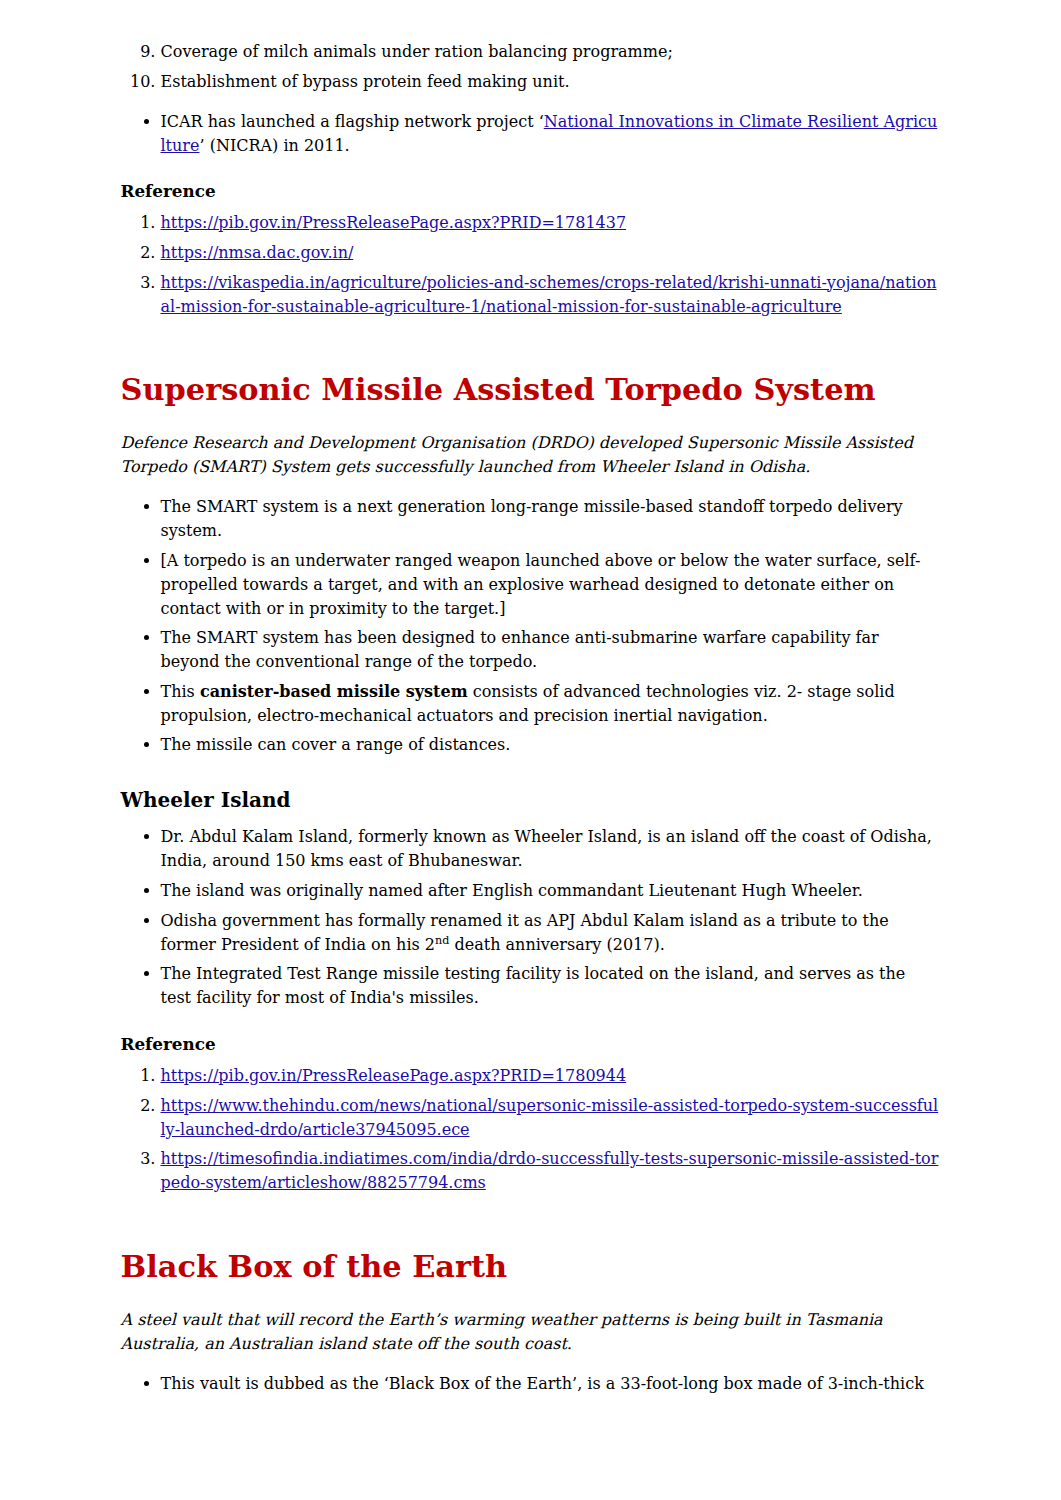Coverage of milch animals under ration balancing programme;
Establishment of bypass protein feed making unit.
ICAR has launched a flagship network project ‘National Innovations in Climate Resilient Agriculture’ (NICRA) in 2011.
Reference
https://pib.gov.in/PressReleasePage.aspx?PRID=1781437
https://nmsa.dac.gov.in/
https://vikaspedia.in/agriculture/policies-and-schemes/crops-related/krishi-unnati-yojana/national-mission-for-sustainable-agriculture-1/national-mission-for-sustainable-agriculture
Supersonic Missile Assisted Torpedo System
Defence Research and Development Organisation (DRDO) developed Supersonic Missile Assisted Torpedo (SMART) System gets successfully launched from Wheeler Island in Odisha.
The SMART system is a next generation long-range missile-based standoff torpedo delivery system.
[A torpedo is an underwater ranged weapon launched above or below the water surface, self-propelled towards a target, and with an explosive warhead designed to detonate either on contact with or in proximity to the target.]
The SMART system has been designed to enhance anti-submarine warfare capability far beyond the conventional range of the torpedo.
This canister-based missile system consists of advanced technologies viz. 2- stage solid propulsion, electro-mechanical actuators and precision inertial navigation.
The missile can cover a range of distances.
Wheeler Island
Dr. Abdul Kalam Island, formerly known as Wheeler Island, is an island off the coast of Odisha, India, around 150 kms east of Bhubaneswar.
The island was originally named after English commandant Lieutenant Hugh Wheeler.
Odisha government has formally renamed it as APJ Abdul Kalam island as a tribute to the former President of India on his 2nd death anniversary (2017).
The Integrated Test Range missile testing facility is located on the island, and serves as the test facility for most of India's missiles.
Reference
https://pib.gov.in/PressReleasePage.aspx?PRID=1780944
https://www.thehindu.com/news/national/supersonic-missile-assisted-torpedo-system-successfully-launched-drdo/article37945095.ece
https://timesofindia.indiatimes.com/india/drdo-successfully-tests-supersonic-missile-assisted-torpedo-system/articleshow/88257794.cms
Black Box of the Earth
A steel vault that will record the Earth’s warming weather patterns is being built in Tasmania Australia, an Australian island state off the south coast.
This vault is dubbed as the ‘Black Box of the Earth’, is a 33-foot-long box made of 3-inch-thick